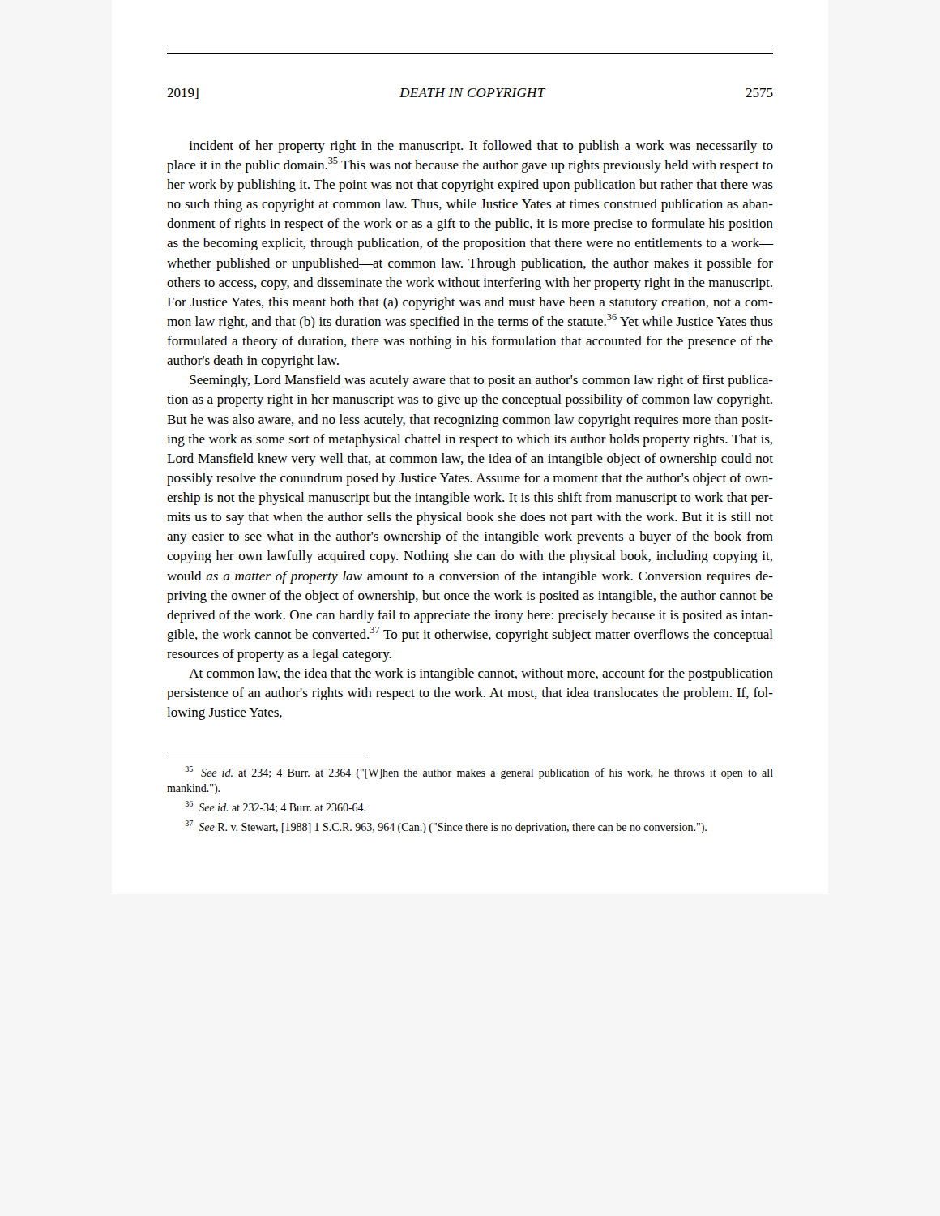2019] DEATH IN COPYRIGHT 2575
incident of her property right in the manuscript. It followed that to publish a work was necessarily to place it in the public domain.35 This was not because the author gave up rights previously held with respect to her work by publishing it. The point was not that copyright expired upon publication but rather that there was no such thing as copyright at common law. Thus, while Justice Yates at times construed publication as abandonment of rights in respect of the work or as a gift to the public, it is more precise to formulate his position as the becoming explicit, through publication, of the proposition that there were no entitlements to a work—whether published or unpublished—at common law. Through publication, the author makes it possible for others to access, copy, and disseminate the work without interfering with her property right in the manuscript. For Justice Yates, this meant both that (a) copyright was and must have been a statutory creation, not a common law right, and that (b) its duration was specified in the terms of the statute.36 Yet while Justice Yates thus formulated a theory of duration, there was nothing in his formulation that accounted for the presence of the author's death in copyright law.
Seemingly, Lord Mansfield was acutely aware that to posit an author's common law right of first publication as a property right in her manuscript was to give up the conceptual possibility of common law copyright. But he was also aware, and no less acutely, that recognizing common law copyright requires more than positing the work as some sort of metaphysical chattel in respect to which its author holds property rights. That is, Lord Mansfield knew very well that, at common law, the idea of an intangible object of ownership could not possibly resolve the conundrum posed by Justice Yates. Assume for a moment that the author's object of ownership is not the physical manuscript but the intangible work. It is this shift from manuscript to work that permits us to say that when the author sells the physical book she does not part with the work. But it is still not any easier to see what in the author's ownership of the intangible work prevents a buyer of the book from copying her own lawfully acquired copy. Nothing she can do with the physical book, including copying it, would as a matter of property law amount to a conversion of the intangible work. Conversion requires depriving the owner of the object of ownership, but once the work is posited as intangible, the author cannot be deprived of the work. One can hardly fail to appreciate the irony here: precisely because it is posited as intangible, the work cannot be converted.37 To put it otherwise, copyright subject matter overflows the conceptual resources of property as a legal category.
At common law, the idea that the work is intangible cannot, without more, account for the postpublication persistence of an author's rights with respect to the work. At most, that idea translocates the problem. If, following Justice Yates,
35 See id. at 234; 4 Burr. at 2364 ("[W]hen the author makes a general publication of his work, he throws it open to all mankind.").
36 See id. at 232-34; 4 Burr. at 2360-64.
37 See R. v. Stewart, [1988] 1 S.C.R. 963, 964 (Can.) ("Since there is no deprivation, there can be no conversion.").